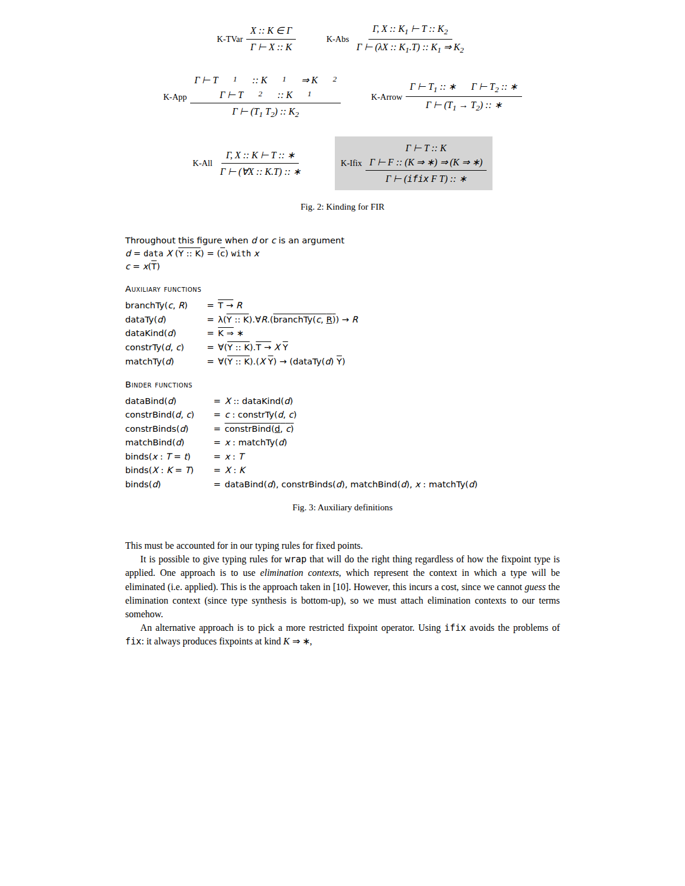K-TVar X :: K ∈ Γ Γ ⊢ X :: K
K-Abs Γ, X :: K1 ⊢ T :: K2 Γ ⊢ (λX :: K1.T) :: K1 ⇒ K2
K-App Γ ⊢ T1 :: K1 ⇒ K2 Γ ⊢ T2 :: K1 Γ ⊢ (T1 T2) :: K2
K-Arrow Γ ⊢ T1 :: ∗ Γ ⊢ T2 :: ∗ Γ ⊢ (T1 → T2) :: ∗
K-All Γ, X :: K ⊢ T :: ∗ Γ ⊢ (∀X :: K.T) :: ∗
K-Ifix Γ ⊢ T :: K Γ ⊢ F :: (K ⇒ ∗) ⇒ (K ⇒ ∗) Γ ⊢ (ifix F T) :: ∗
Fig. 2: Kinding for FIR
Throughout this figure when d or c is an argument
d = data X (Y :: K) = (c) with x
c = x(T)
Auxiliary functions
| branchTy( c , R ) | = | T → R |
| dataTy( d ) | = | λ( Y :: K ).∀ R .( branchTy( c , R ) ) → R |
| dataKind( d ) | = | K ⇒ ∗ |
| constrTy( d , c ) | = | ∀( Y :: K ). T → X Y |
| matchTy( d ) | = | ∀( Y :: K ).( X Y ) → (dataTy( d ) Y ) |
Binder functions
| dataBind( d ) | = | X :: dataKind( d ) |
| constrBind( d , c ) | = | c : constrTy( d , c ) |
| constrBinds( d ) | = | constrBind( d , c ) |
| matchBind( d ) | = | x : matchTy( d ) |
| binds( x : T = t ) | = | x : T |
| binds( X : K = T ) | = | X : K |
| binds( d ) | = | dataBind( d ), constrBinds( d ), matchBind( d ), x : matchTy( d ) |
Fig. 3: Auxiliary definitions
This must be accounted for in our typing rules for fixed points.
It is possible to give typing rules for wrap that will do the right thing regardless of how the fixpoint type is applied. One approach is to use elimination contexts, which represent the context in which a type will be eliminated (i.e. applied). This is the approach taken in [10]. However, this incurs a cost, since we cannot guess the elimination context (since type synthesis is bottom-up), so we must attach elimination contexts to our terms somehow.
An alternative approach is to pick a more restricted fixpoint operator. Using ifix avoids the problems of fix: it always produces fixpoints at kind K ⇒ ∗,